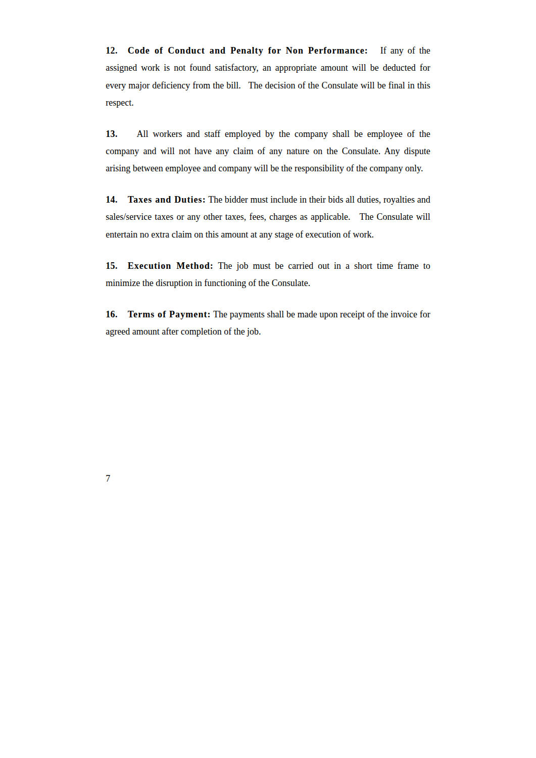12. Code of Conduct and Penalty for Non Performance: If any of the assigned work is not found satisfactory, an appropriate amount will be deducted for every major deficiency from the bill. The decision of the Consulate will be final in this respect.
13. All workers and staff employed by the company shall be employee of the company and will not have any claim of any nature on the Consulate. Any dispute arising between employee and company will be the responsibility of the company only.
14. Taxes and Duties: The bidder must include in their bids all duties, royalties and sales/service taxes or any other taxes, fees, charges as applicable. The Consulate will entertain no extra claim on this amount at any stage of execution of work.
15. Execution Method: The job must be carried out in a short time frame to minimize the disruption in functioning of the Consulate.
16. Terms of Payment: The payments shall be made upon receipt of the invoice for agreed amount after completion of the job.
7